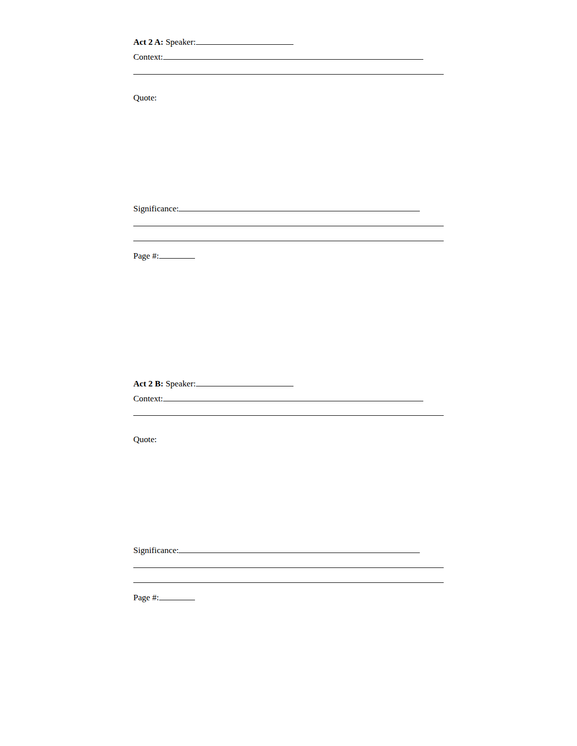Act 2 A: Speaker:
Context:
Quote:
Significance:
Page #:
Act 2 B: Speaker:
Context:
Quote:
Significance:
Page #: